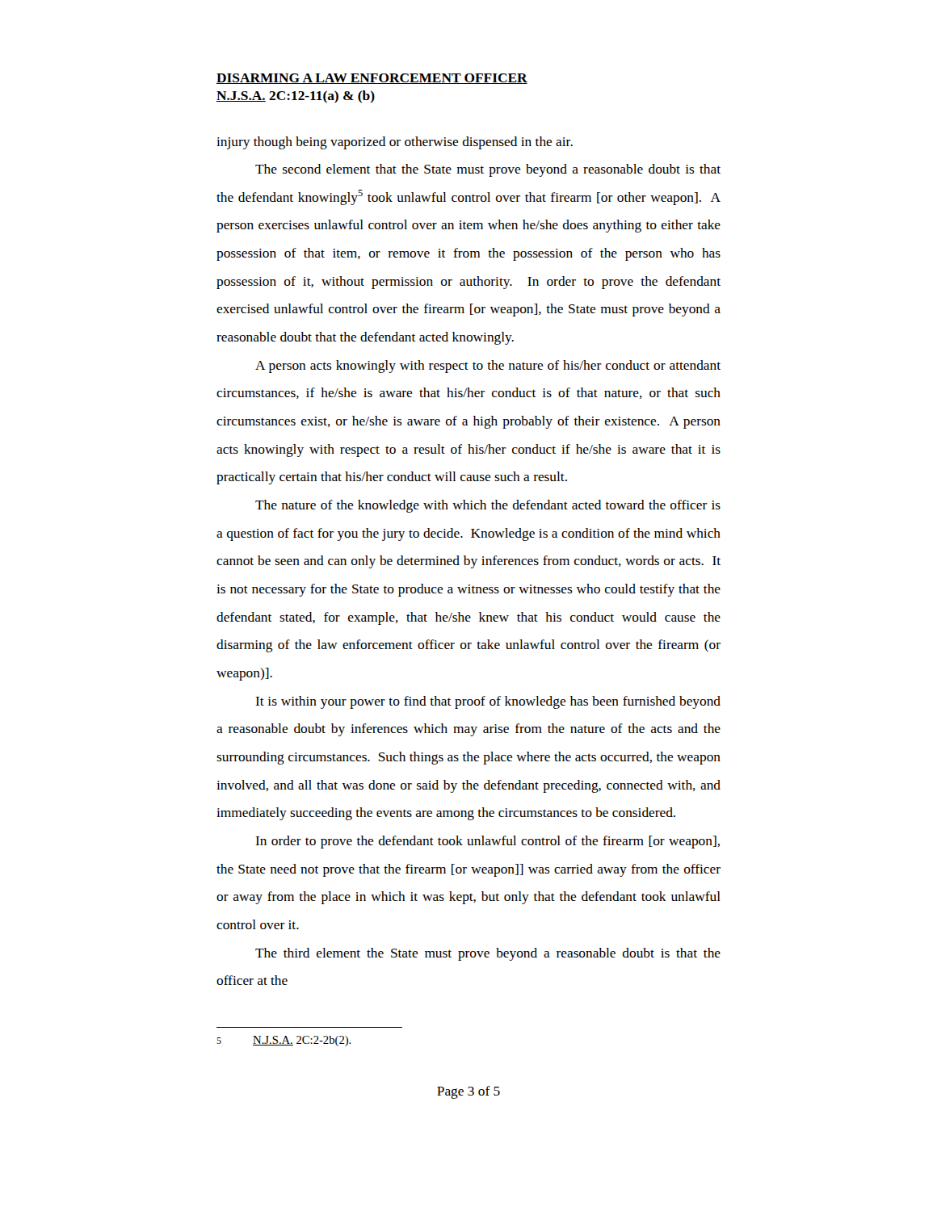DISARMING A LAW ENFORCEMENT OFFICER N.J.S.A. 2C:12-11(a) & (b)
injury though being vaporized or otherwise dispensed in the air.
The second element that the State must prove beyond a reasonable doubt is that the defendant knowingly5 took unlawful control over that firearm [or other weapon]. A person exercises unlawful control over an item when he/she does anything to either take possession of that item, or remove it from the possession of the person who has possession of it, without permission or authority. In order to prove the defendant exercised unlawful control over the firearm [or weapon], the State must prove beyond a reasonable doubt that the defendant acted knowingly.
A person acts knowingly with respect to the nature of his/her conduct or attendant circumstances, if he/she is aware that his/her conduct is of that nature, or that such circumstances exist, or he/she is aware of a high probably of their existence. A person acts knowingly with respect to a result of his/her conduct if he/she is aware that it is practically certain that his/her conduct will cause such a result.
The nature of the knowledge with which the defendant acted toward the officer is a question of fact for you the jury to decide. Knowledge is a condition of the mind which cannot be seen and can only be determined by inferences from conduct, words or acts. It is not necessary for the State to produce a witness or witnesses who could testify that the defendant stated, for example, that he/she knew that his conduct would cause the disarming of the law enforcement officer or take unlawful control over the firearm (or weapon)].
It is within your power to find that proof of knowledge has been furnished beyond a reasonable doubt by inferences which may arise from the nature of the acts and the surrounding circumstances. Such things as the place where the acts occurred, the weapon involved, and all that was done or said by the defendant preceding, connected with, and immediately succeeding the events are among the circumstances to be considered.
In order to prove the defendant took unlawful control of the firearm [or weapon], the State need not prove that the firearm [or weapon]] was carried away from the officer or away from the place in which it was kept, but only that the defendant took unlawful control over it.
The third element the State must prove beyond a reasonable doubt is that the officer at the
5 N.J.S.A. 2C:2-2b(2).
Page 3 of 5